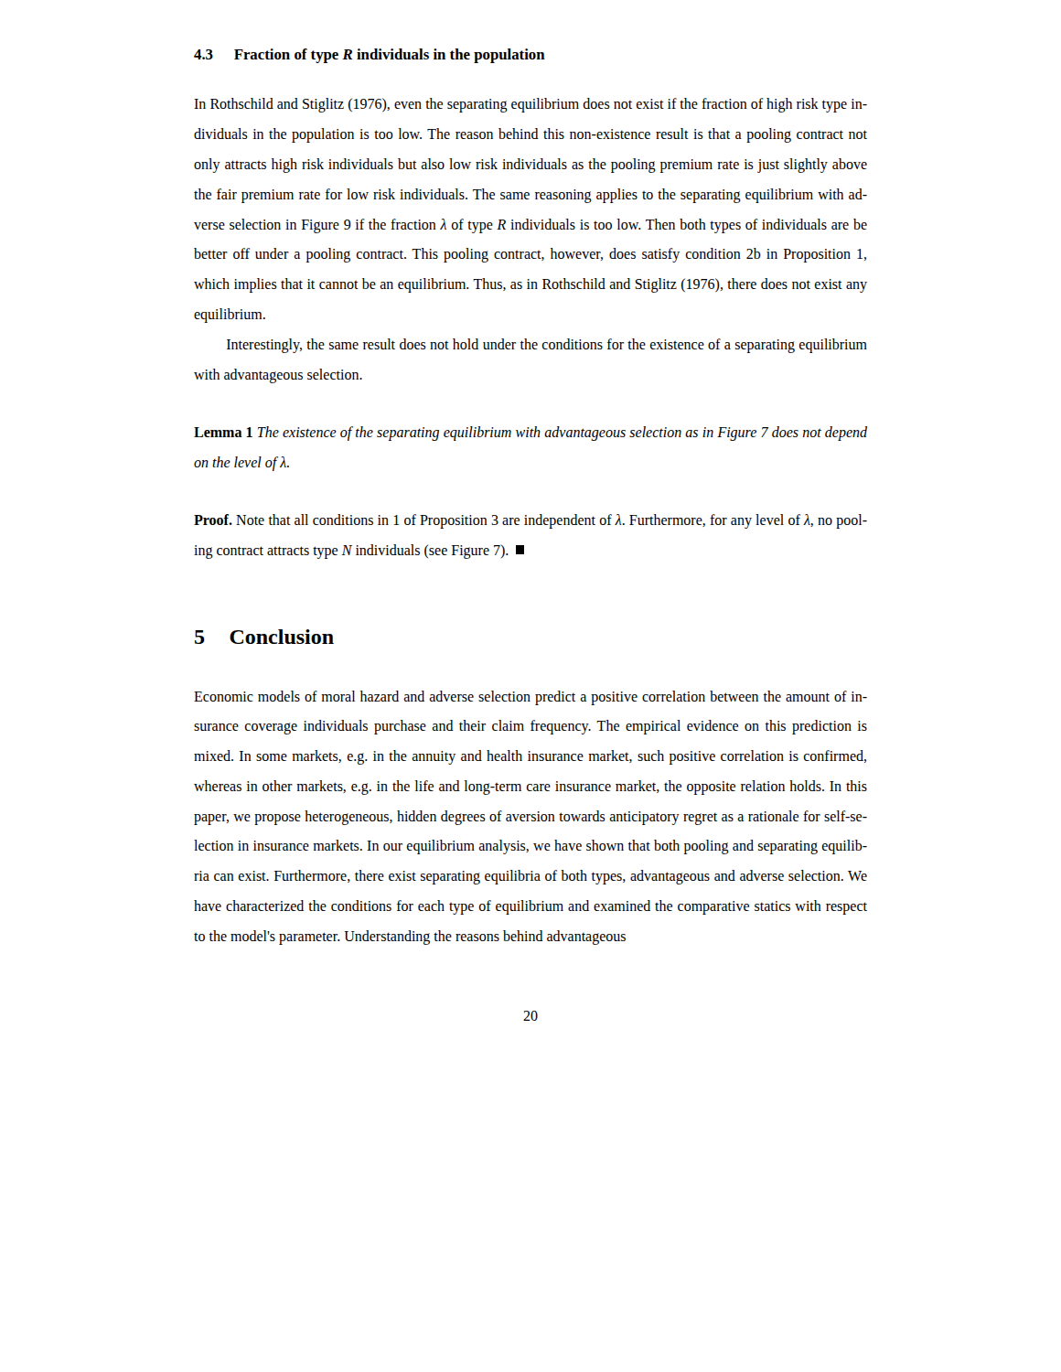4.3 Fraction of type R individuals in the population
In Rothschild and Stiglitz (1976), even the separating equilibrium does not exist if the fraction of high risk type individuals in the population is too low. The reason behind this non-existence result is that a pooling contract not only attracts high risk individuals but also low risk individuals as the pooling premium rate is just slightly above the fair premium rate for low risk individuals. The same reasoning applies to the separating equilibrium with adverse selection in Figure 9 if the fraction λ of type R individuals is too low. Then both types of individuals are be better off under a pooling contract. This pooling contract, however, does satisfy condition 2b in Proposition 1, which implies that it cannot be an equilibrium. Thus, as in Rothschild and Stiglitz (1976), there does not exist any equilibrium.
Interestingly, the same result does not hold under the conditions for the existence of a separating equilibrium with advantageous selection.
Lemma 1 The existence of the separating equilibrium with advantageous selection as in Figure 7 does not depend on the level of λ.
Proof. Note that all conditions in 1 of Proposition 3 are independent of λ. Furthermore, for any level of λ, no pooling contract attracts type N individuals (see Figure 7).
5 Conclusion
Economic models of moral hazard and adverse selection predict a positive correlation between the amount of insurance coverage individuals purchase and their claim frequency. The empirical evidence on this prediction is mixed. In some markets, e.g. in the annuity and health insurance market, such positive correlation is confirmed, whereas in other markets, e.g. in the life and long-term care insurance market, the opposite relation holds. In this paper, we propose heterogeneous, hidden degrees of aversion towards anticipatory regret as a rationale for self-selection in insurance markets. In our equilibrium analysis, we have shown that both pooling and separating equilibria can exist. Furthermore, there exist separating equilibria of both types, advantageous and adverse selection. We have characterized the conditions for each type of equilibrium and examined the comparative statics with respect to the model's parameter. Understanding the reasons behind advantageous
20